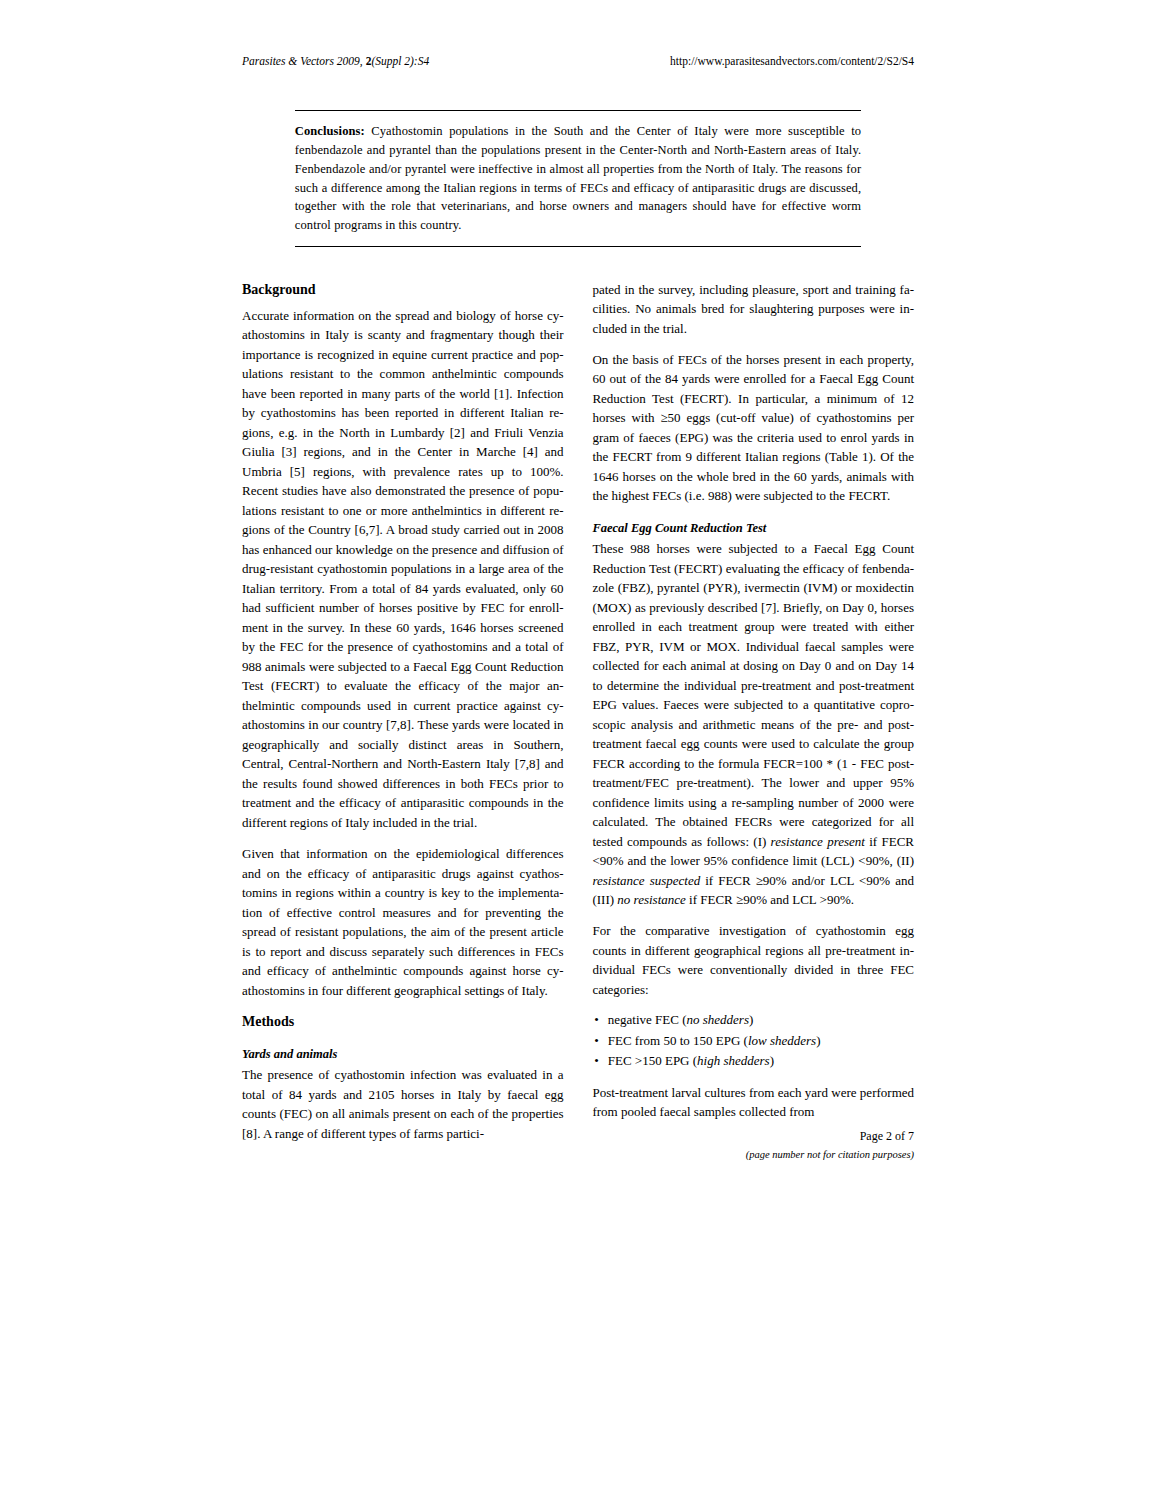Parasites & Vectors 2009, 2(Suppl 2):S4
http://www.parasitesandvectors.com/content/2/S2/S4
Conclusions: Cyathostomin populations in the South and the Center of Italy were more susceptible to fenbendazole and pyrantel than the populations present in the Center-North and North-Eastern areas of Italy. Fenbendazole and/or pyrantel were ineffective in almost all properties from the North of Italy. The reasons for such a difference among the Italian regions in terms of FECs and efficacy of antiparasitic drugs are discussed, together with the role that veterinarians, and horse owners and managers should have for effective worm control programs in this country.
Background
Accurate information on the spread and biology of horse cyathostomins in Italy is scanty and fragmentary though their importance is recognized in equine current practice and populations resistant to the common anthelmintic compounds have been reported in many parts of the world [1]. Infection by cyathostomins has been reported in different Italian regions, e.g. in the North in Lumbardy [2] and Friuli Venzia Giulia [3] regions, and in the Center in Marche [4] and Umbria [5] regions, with prevalence rates up to 100%. Recent studies have also demonstrated the presence of populations resistant to one or more anthelmintics in different regions of the Country [6,7]. A broad study carried out in 2008 has enhanced our knowledge on the presence and diffusion of drug-resistant cyathostomin populations in a large area of the Italian territory. From a total of 84 yards evaluated, only 60 had sufficient number of horses positive by FEC for enrollment in the survey. In these 60 yards, 1646 horses screened by the FEC for the presence of cyathostomins and a total of 988 animals were subjected to a Faecal Egg Count Reduction Test (FECRT) to evaluate the efficacy of the major anthelmintic compounds used in current practice against cyathostomins in our country [7,8]. These yards were located in geographically and socially distinct areas in Southern, Central, Central-Northern and North-Eastern Italy [7,8] and the results found showed differences in both FECs prior to treatment and the efficacy of antiparasitic compounds in the different regions of Italy included in the trial.
Given that information on the epidemiological differences and on the efficacy of antiparasitic drugs against cyathostomins in regions within a country is key to the implementation of effective control measures and for preventing the spread of resistant populations, the aim of the present article is to report and discuss separately such differences in FECs and efficacy of anthelmintic compounds against horse cyathostomins in four different geographical settings of Italy.
Methods
Yards and animals
The presence of cyathostomin infection was evaluated in a total of 84 yards and 2105 horses in Italy by faecal egg counts (FEC) on all animals present on each of the properties [8]. A range of different types of farms partici-
pated in the survey, including pleasure, sport and training facilities. No animals bred for slaughtering purposes were included in the trial.
On the basis of FECs of the horses present in each property, 60 out of the 84 yards were enrolled for a Faecal Egg Count Reduction Test (FECRT). In particular, a minimum of 12 horses with ≥50 eggs (cut-off value) of cyathostomins per gram of faeces (EPG) was the criteria used to enrol yards in the FECRT from 9 different Italian regions (Table 1). Of the 1646 horses on the whole bred in the 60 yards, animals with the highest FECs (i.e. 988) were subjected to the FECRT.
Faecal Egg Count Reduction Test
These 988 horses were subjected to a Faecal Egg Count Reduction Test (FECRT) evaluating the efficacy of fenbendazole (FBZ), pyrantel (PYR), ivermectin (IVM) or moxidectin (MOX) as previously described [7]. Briefly, on Day 0, horses enrolled in each treatment group were treated with either FBZ, PYR, IVM or MOX. Individual faecal samples were collected for each animal at dosing on Day 0 and on Day 14 to determine the individual pre-treatment and post-treatment EPG values. Faeces were subjected to a quantitative coproscopic analysis and arithmetic means of the pre- and post-treatment faecal egg counts were used to calculate the group FECR according to the formula FECR=100 * (1 - FEC post-treatment/FEC pre-treatment). The lower and upper 95% confidence limits using a re-sampling number of 2000 were calculated. The obtained FECRs were categorized for all tested compounds as follows: (I) resistance present if FECR <90% and the lower 95% confidence limit (LCL) <90%, (II) resistance suspected if FECR ≥90% and/or LCL <90% and (III) no resistance if FECR ≥90% and LCL >90%.
For the comparative investigation of cyathostomin egg counts in different geographical regions all pre-treatment individual FECs were conventionally divided in three FEC categories:
negative FEC (no shedders)
FEC from 50 to 150 EPG (low shedders)
FEC >150 EPG (high shedders)
Post-treatment larval cultures from each yard were performed from pooled faecal samples collected from
Page 2 of 7 (page number not for citation purposes)